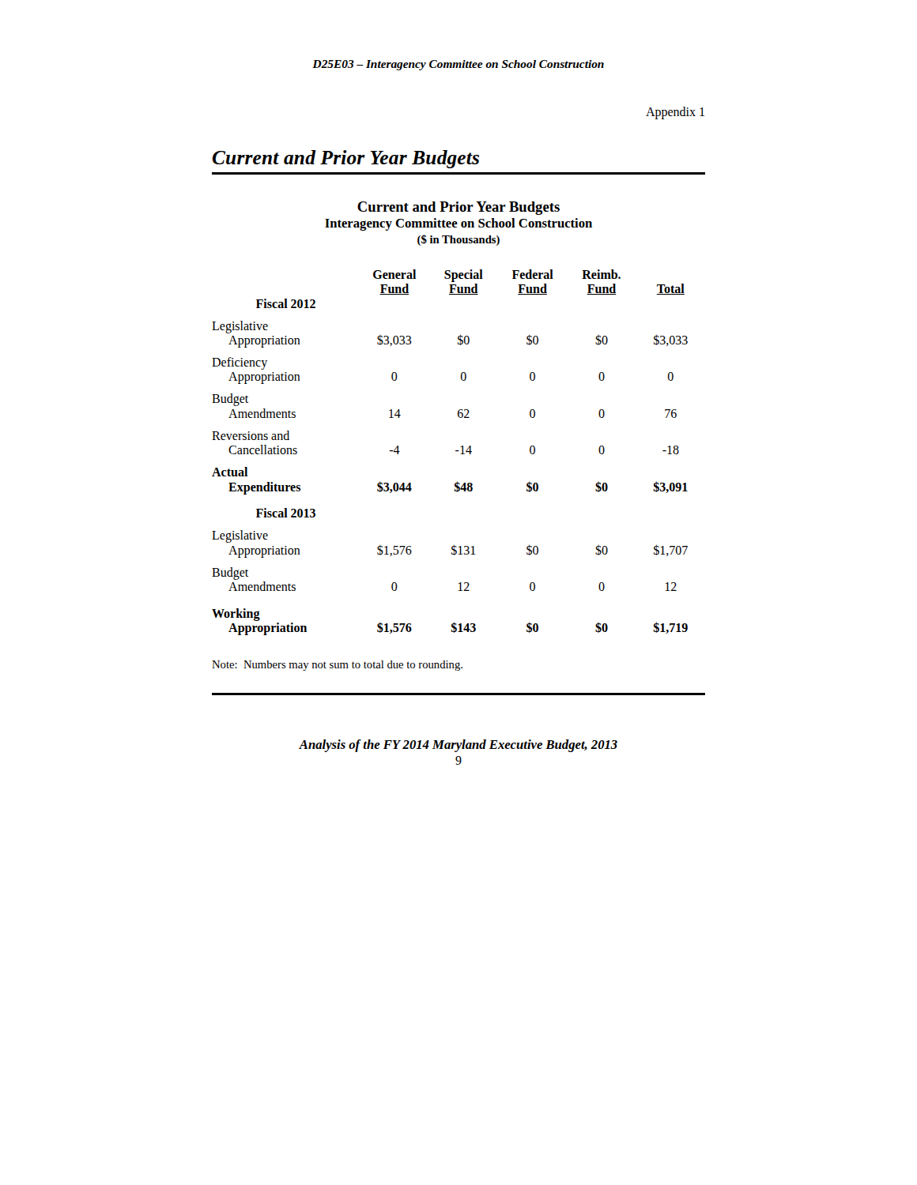D25E03 – Interagency Committee on School Construction
Appendix 1
Current and Prior Year Budgets
Current and Prior Year Budgets
Interagency Committee on School Construction
($ in Thousands)
| | General Fund | Special Fund | Federal Fund | Reimb. Fund | Total |
| Fiscal 2012 | |
| Legislative Appropriation | $3,033 | $0 | $0 | $0 | $3,033 |
| Deficiency Appropriation | 0 | 0 | 0 | 0 | 0 |
| Budget Amendments | 14 | 62 | 0 | 0 | 76 |
| Reversions and Cancellations | -4 | -14 | 0 | 0 | -18 |
| Actual Expenditures | $3,044 | $48 | $0 | $0 | $3,091 |
| Fiscal 2013 | |
| Legislative Appropriation | $1,576 | $131 | $0 | $0 | $1,707 |
| Budget Amendments | 0 | 12 | 0 | 0 | 12 |
| Working Appropriation | $1,576 | $143 | $0 | $0 | $1,719 |
Note: Numbers may not sum to total due to rounding.
Analysis of the FY 2014 Maryland Executive Budget, 2013
9